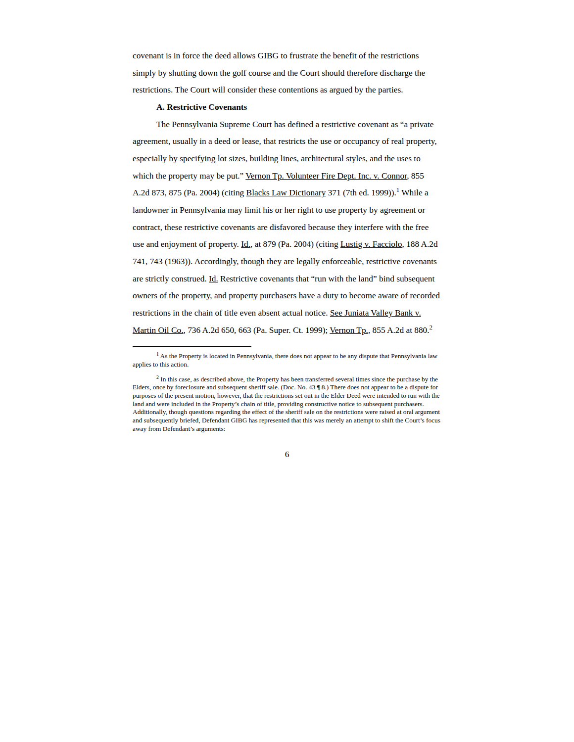covenant is in force the deed allows GIBG to frustrate the benefit of the restrictions simply by shutting down the golf course and the Court should therefore discharge the restrictions. The Court will consider these contentions as argued by the parties.
A. Restrictive Covenants
The Pennsylvania Supreme Court has defined a restrictive covenant as “a private agreement, usually in a deed or lease, that restricts the use or occupancy of real property, especially by specifying lot sizes, building lines, architectural styles, and the uses to which the property may be put.” Vernon Tp. Volunteer Fire Dept. Inc. v. Connor, 855 A.2d 873, 875 (Pa. 2004) (citing Blacks Law Dictionary 371 (7th ed. 1999)).1 While a landowner in Pennsylvania may limit his or her right to use property by agreement or contract, these restrictive covenants are disfavored because they interfere with the free use and enjoyment of property. Id., at 879 (Pa. 2004) (citing Lustig v. Facciolo, 188 A.2d 741, 743 (1963)). Accordingly, though they are legally enforceable, restrictive covenants are strictly construed. Id. Restrictive covenants that “run with the land” bind subsequent owners of the property, and property purchasers have a duty to become aware of recorded restrictions in the chain of title even absent actual notice. See Juniata Valley Bank v. Martin Oil Co., 736 A.2d 650, 663 (Pa. Super. Ct. 1999); Vernon Tp., 855 A.2d at 880.2
1 As the Property is located in Pennsylvania, there does not appear to be any dispute that Pennsylvania law applies to this action.
2 In this case, as described above, the Property has been transferred several times since the purchase by the Elders, once by foreclosure and subsequent sheriff sale. (Doc. No. 43 ¶ 8.) There does not appear to be a dispute for purposes of the present motion, however, that the restrictions set out in the Elder Deed were intended to run with the land and were included in the Property’s chain of title, providing constructive notice to subsequent purchasers. Additionally, though questions regarding the effect of the sheriff sale on the restrictions were raised at oral argument and subsequently briefed, Defendant GIBG has represented that this was merely an attempt to shift the Court’s focus away from Defendant’s arguments:
6